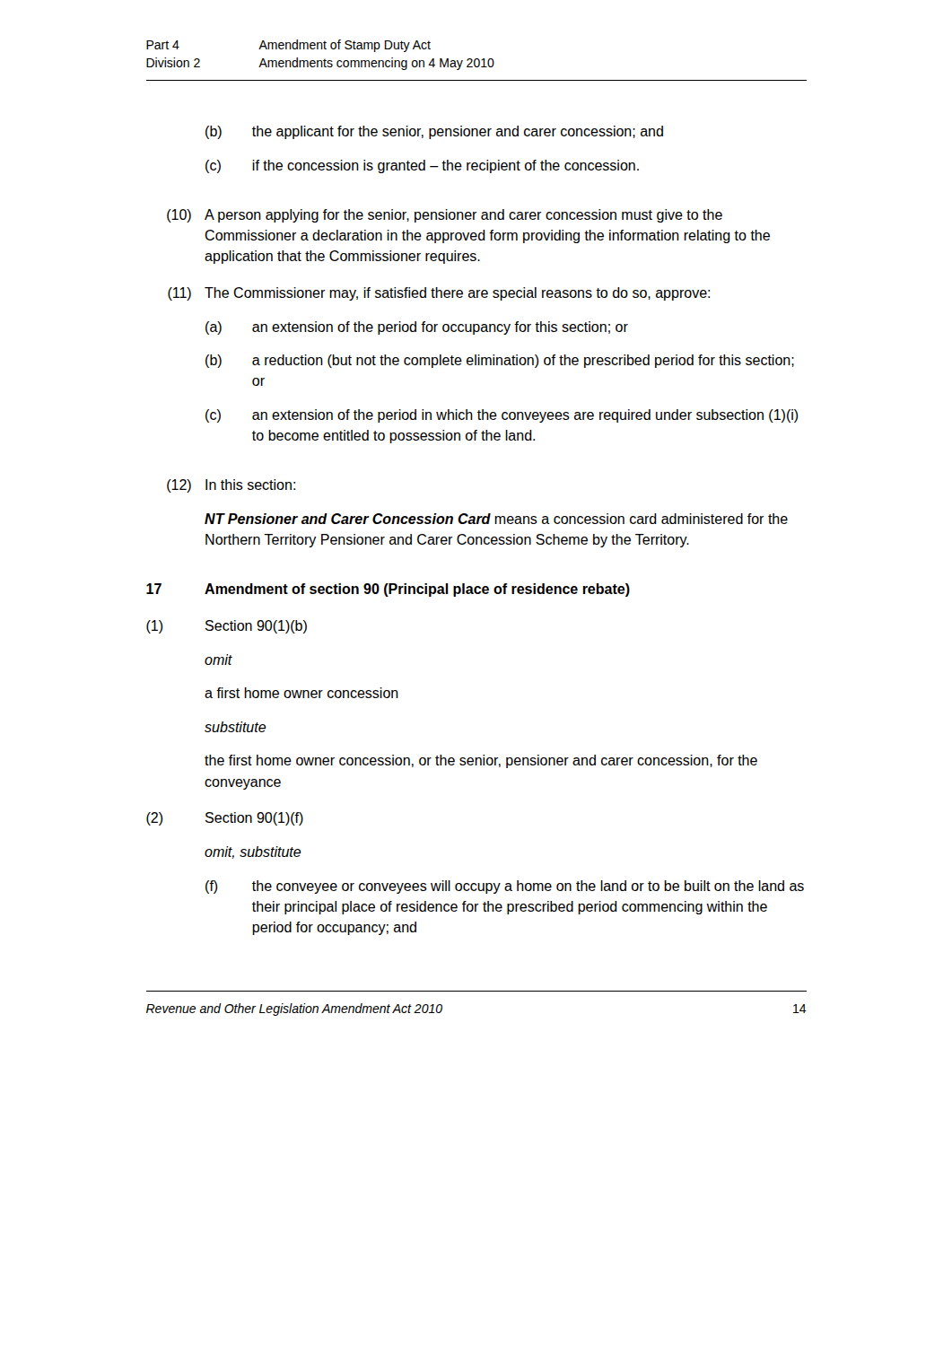Part 4 Amendment of Stamp Duty Act
Division 2 Amendments commencing on 4 May 2010
(b)
the applicant for the senior, pensioner and carer concession; and
(c)
if the concession is granted – the recipient of the concession.
(10)
A person applying for the senior, pensioner and carer concession must give to the Commissioner a declaration in the approved form providing the information relating to the application that the Commissioner requires.
(11)
The Commissioner may, if satisfied there are special reasons to do so, approve:
(a)
an extension of the period for occupancy for this section; or
(b)
a reduction (but not the complete elimination) of the prescribed period for this section; or
(c)
an extension of the period in which the conveyees are required under subsection (1)(i) to become entitled to possession of the land.
(12)
In this section:
NT Pensioner and Carer Concession Card means a concession card administered for the Northern Territory Pensioner and Carer Concession Scheme by the Territory.
17 Amendment of section 90 (Principal place of residence rebate)
(1)
Section 90(1)(b)
omit
a first home owner concession
substitute
the first home owner concession, or the senior, pensioner and carer concession, for the conveyance
(2)
Section 90(1)(f)
omit, substitute
(f)
the conveyee or conveyees will occupy a home on the land or to be built on the land as their principal place of residence for the prescribed period commencing within the period for occupancy; and
Revenue and Other Legislation Amendment Act 2010 14